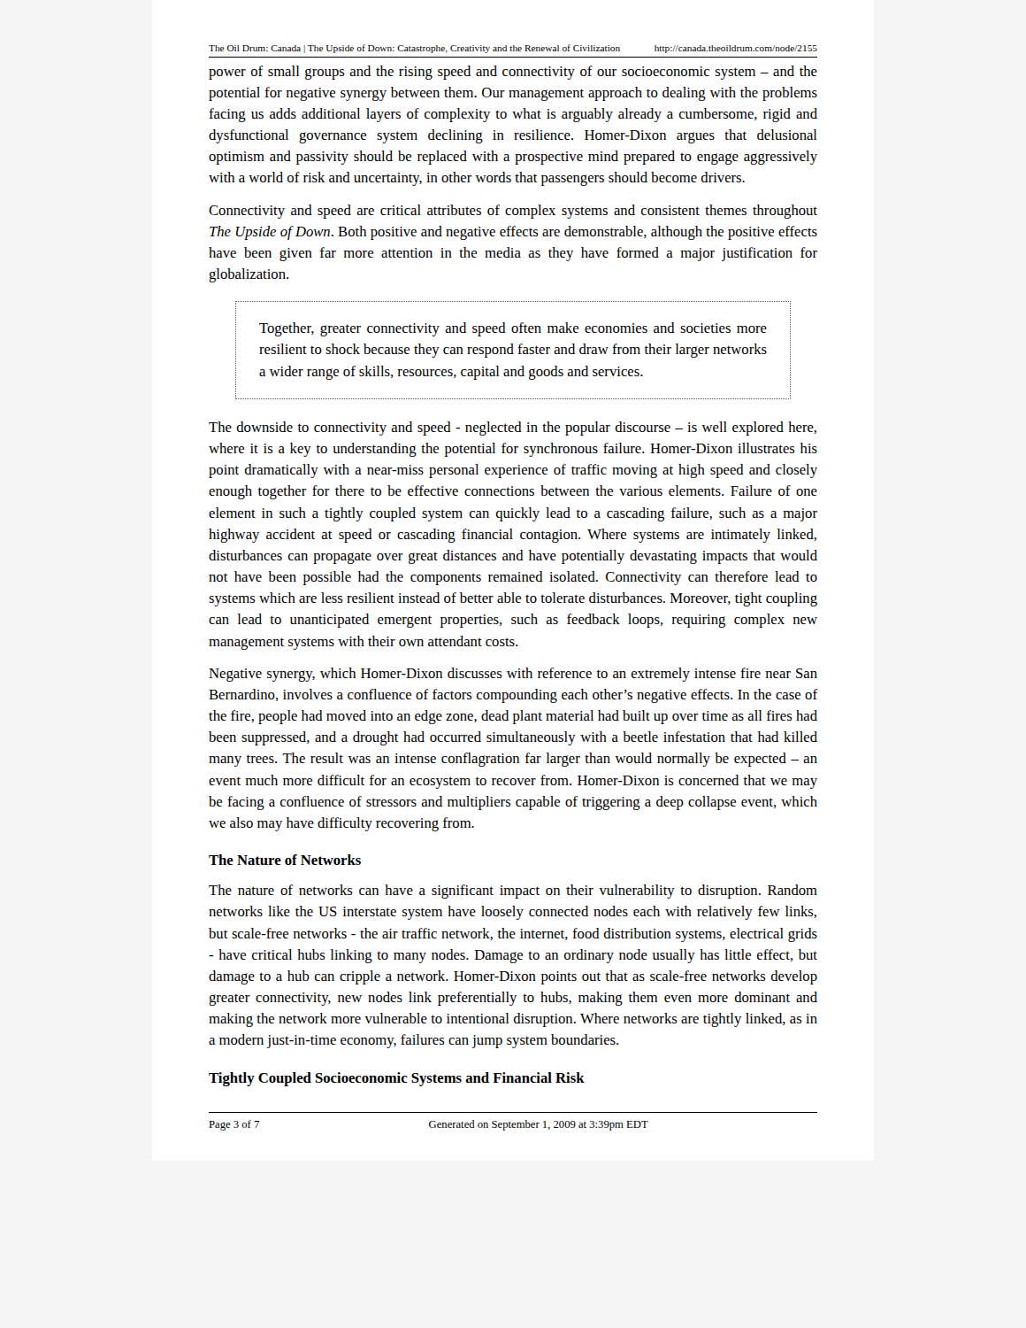The Oil Drum: Canada | The Upside of Down: Catastrophe, Creativity and the Renewal of Civilization http://canada.theoildrum.com/node/2155
power of small groups and the rising speed and connectivity of our socioeconomic system – and the potential for negative synergy between them. Our management approach to dealing with the problems facing us adds additional layers of complexity to what is arguably already a cumbersome, rigid and dysfunctional governance system declining in resilience. Homer-Dixon argues that delusional optimism and passivity should be replaced with a prospective mind prepared to engage aggressively with a world of risk and uncertainty, in other words that passengers should become drivers.
Connectivity and speed are critical attributes of complex systems and consistent themes throughout The Upside of Down. Both positive and negative effects are demonstrable, although the positive effects have been given far more attention in the media as they have formed a major justification for globalization.
Together, greater connectivity and speed often make economies and societies more resilient to shock because they can respond faster and draw from their larger networks a wider range of skills, resources, capital and goods and services.
The downside to connectivity and speed - neglected in the popular discourse – is well explored here, where it is a key to understanding the potential for synchronous failure. Homer-Dixon illustrates his point dramatically with a near-miss personal experience of traffic moving at high speed and closely enough together for there to be effective connections between the various elements. Failure of one element in such a tightly coupled system can quickly lead to a cascading failure, such as a major highway accident at speed or cascading financial contagion. Where systems are intimately linked, disturbances can propagate over great distances and have potentially devastating impacts that would not have been possible had the components remained isolated. Connectivity can therefore lead to systems which are less resilient instead of better able to tolerate disturbances. Moreover, tight coupling can lead to unanticipated emergent properties, such as feedback loops, requiring complex new management systems with their own attendant costs.
Negative synergy, which Homer-Dixon discusses with reference to an extremely intense fire near San Bernardino, involves a confluence of factors compounding each other’s negative effects. In the case of the fire, people had moved into an edge zone, dead plant material had built up over time as all fires had been suppressed, and a drought had occurred simultaneously with a beetle infestation that had killed many trees. The result was an intense conflagration far larger than would normally be expected – an event much more difficult for an ecosystem to recover from. Homer-Dixon is concerned that we may be facing a confluence of stressors and multipliers capable of triggering a deep collapse event, which we also may have difficulty recovering from.
The Nature of Networks
The nature of networks can have a significant impact on their vulnerability to disruption. Random networks like the US interstate system have loosely connected nodes each with relatively few links, but scale-free networks - the air traffic network, the internet, food distribution systems, electrical grids - have critical hubs linking to many nodes. Damage to an ordinary node usually has little effect, but damage to a hub can cripple a network. Homer-Dixon points out that as scale-free networks develop greater connectivity, new nodes link preferentially to hubs, making them even more dominant and making the network more vulnerable to intentional disruption. Where networks are tightly linked, as in a modern just-in-time economy, failures can jump system boundaries.
Tightly Coupled Socioeconomic Systems and Financial Risk
Page 3 of 7 Generated on September 1, 2009 at 3:39pm EDT